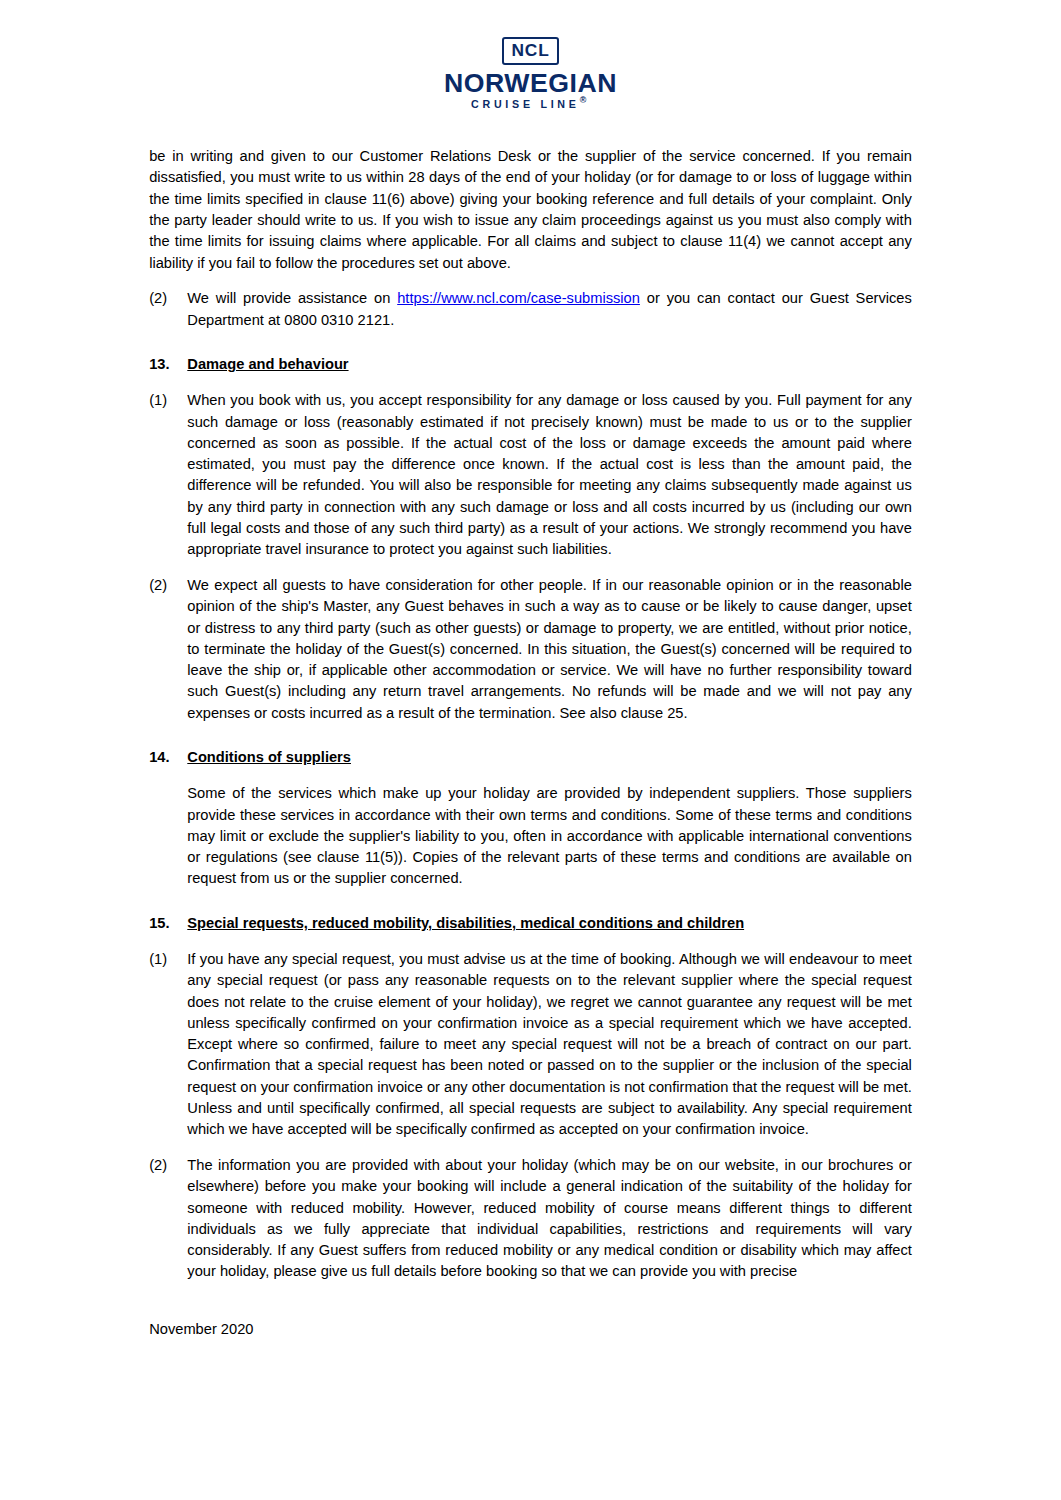NCL
NORWEGIAN
CRUISE LINE®
be in writing and given to our Customer Relations Desk or the supplier of the service concerned. If you remain dissatisfied, you must write to us within 28 days of the end of your holiday (or for damage to or loss of luggage within the time limits specified in clause 11(6) above) giving your booking reference and full details of your complaint. Only the party leader should write to us. If you wish to issue any claim proceedings against us you must also comply with the time limits for issuing claims where applicable. For all claims and subject to clause 11(4) we cannot accept any liability if you fail to follow the procedures set out above.
(2) We will provide assistance on https://www.ncl.com/case-submission or you can contact our Guest Services Department at 0800 0310 2121.
13. Damage and behaviour
(1) When you book with us, you accept responsibility for any damage or loss caused by you. Full payment for any such damage or loss (reasonably estimated if not precisely known) must be made to us or to the supplier concerned as soon as possible. If the actual cost of the loss or damage exceeds the amount paid where estimated, you must pay the difference once known. If the actual cost is less than the amount paid, the difference will be refunded. You will also be responsible for meeting any claims subsequently made against us by any third party in connection with any such damage or loss and all costs incurred by us (including our own full legal costs and those of any such third party) as a result of your actions. We strongly recommend you have appropriate travel insurance to protect you against such liabilities.
(2) We expect all guests to have consideration for other people. If in our reasonable opinion or in the reasonable opinion of the ship's Master, any Guest behaves in such a way as to cause or be likely to cause danger, upset or distress to any third party (such as other guests) or damage to property, we are entitled, without prior notice, to terminate the holiday of the Guest(s) concerned. In this situation, the Guest(s) concerned will be required to leave the ship or, if applicable other accommodation or service. We will have no further responsibility toward such Guest(s) including any return travel arrangements. No refunds will be made and we will not pay any expenses or costs incurred as a result of the termination. See also clause 25.
14. Conditions of suppliers
Some of the services which make up your holiday are provided by independent suppliers. Those suppliers provide these services in accordance with their own terms and conditions. Some of these terms and conditions may limit or exclude the supplier's liability to you, often in accordance with applicable international conventions or regulations (see clause 11(5)). Copies of the relevant parts of these terms and conditions are available on request from us or the supplier concerned.
15. Special requests, reduced mobility, disabilities, medical conditions and children
(1) If you have any special request, you must advise us at the time of booking. Although we will endeavour to meet any special request (or pass any reasonable requests on to the relevant supplier where the special request does not relate to the cruise element of your holiday), we regret we cannot guarantee any request will be met unless specifically confirmed on your confirmation invoice as a special requirement which we have accepted. Except where so confirmed, failure to meet any special request will not be a breach of contract on our part. Confirmation that a special request has been noted or passed on to the supplier or the inclusion of the special request on your confirmation invoice or any other documentation is not confirmation that the request will be met. Unless and until specifically confirmed, all special requests are subject to availability. Any special requirement which we have accepted will be specifically confirmed as accepted on your confirmation invoice.
(2) The information you are provided with about your holiday (which may be on our website, in our brochures or elsewhere) before you make your booking will include a general indication of the suitability of the holiday for someone with reduced mobility. However, reduced mobility of course means different things to different individuals as we fully appreciate that individual capabilities, restrictions and requirements will vary considerably. If any Guest suffers from reduced mobility or any medical condition or disability which may affect your holiday, please give us full details before booking so that we can provide you with precise
November 2020